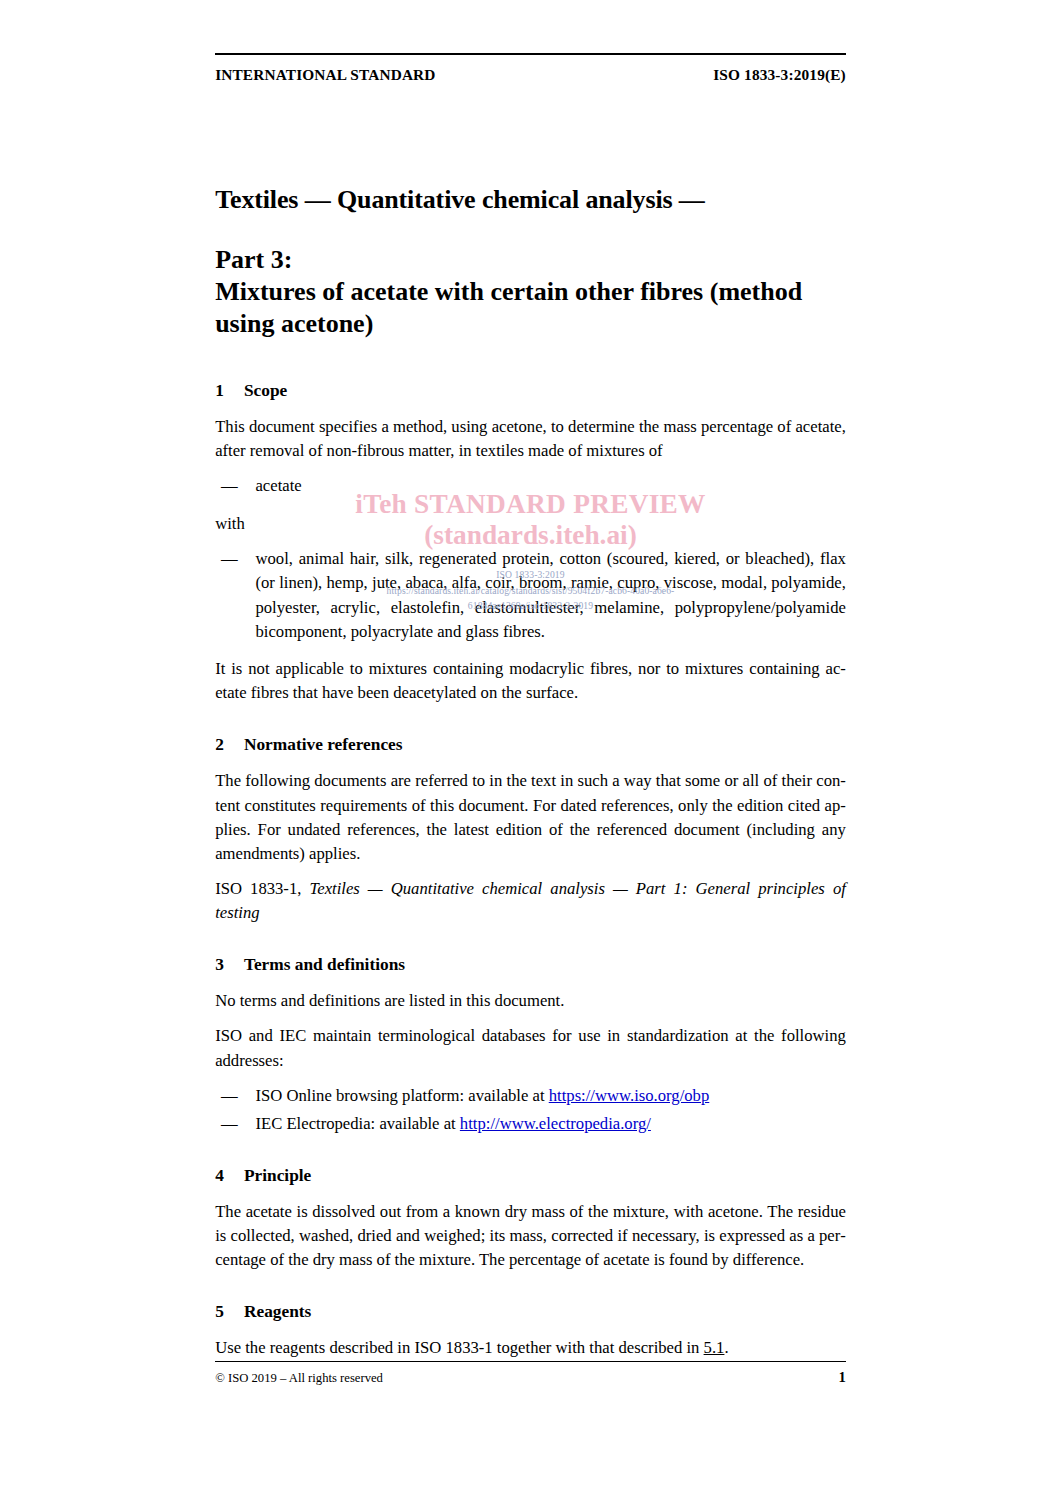International Standard
ISO 1833-3:2019(E)
Textiles — Quantitative chemical analysis —
Part 3:
Mixtures of acetate with certain other fibres (method using acetone)
1 Scope
This document specifies a method, using acetone, to determine the mass percentage of acetate, after removal of non-fibrous matter, in textiles made of mixtures of
acetate
with
wool, animal hair, silk, regenerated protein, cotton (scoured, kiered, or bleached), flax (or linen), hemp, jute, abaca, alfa, coir, broom, ramie, cupro, viscose, modal, polyamide, polyester, acrylic, elastolefin, elastomultiester, melamine, polypropylene/polyamide bicomponent, polyacrylate and glass fibres.
It is not applicable to mixtures containing modacrylic fibres, nor to mixtures containing acetate fibres that have been deacetylated on the surface.
2 Normative references
The following documents are referred to in the text in such a way that some or all of their content constitutes requirements of this document. For dated references, only the edition cited applies. For undated references, the latest edition of the referenced document (including any amendments) applies.
ISO 1833-1, Textiles — Quantitative chemical analysis — Part 1: General principles of testing
3 Terms and definitions
No terms and definitions are listed in this document.
ISO and IEC maintain terminological databases for use in standardization at the following addresses:
ISO Online browsing platform: available at https://www.iso.org/obp
IEC Electropedia: available at http://www.electropedia.org/
4 Principle
The acetate is dissolved out from a known dry mass of the mixture, with acetone. The residue is collected, washed, dried and weighed; its mass, corrected if necessary, is expressed as a percentage of the dry mass of the mixture. The percentage of acetate is found by difference.
5 Reagents
Use the reagents described in ISO 1833-1 together with that described in 5.1.
iTeh STANDARD PREVIEW
(standards.iteh.ai)
ISO 1833-3:2019
https://standards.iteh.ai/catalog/standards/sist/9504f2b7-acb6-40a0-a6e6-
61884ae1369a/iso-1833-3-2019
© ISO 2019 – All rights reserved
1